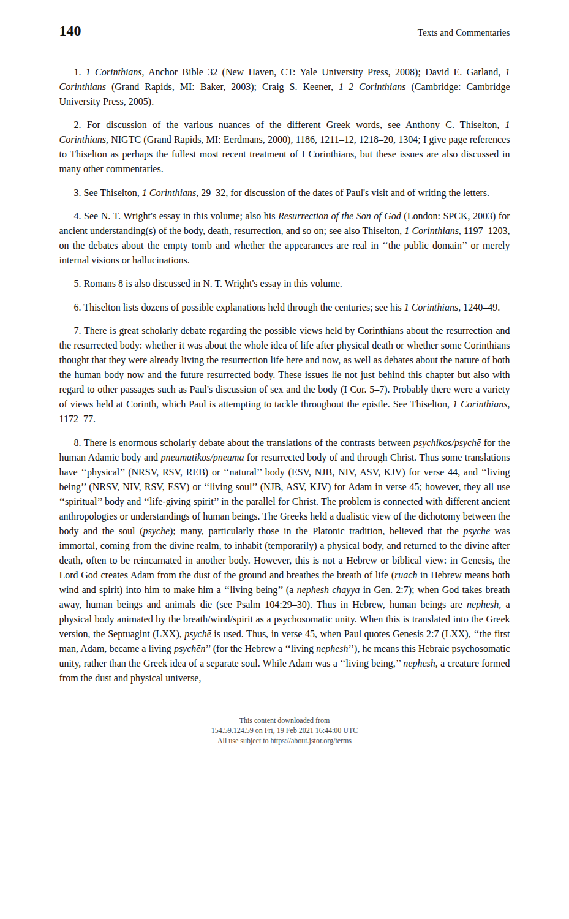140 Texts and Commentaries
1 Corinthians, Anchor Bible 32 (New Haven, CT: Yale University Press, 2008); David E. Garland, 1 Corinthians (Grand Rapids, MI: Baker, 2003); Craig S. Keener, 1–2 Corinthians (Cambridge: Cambridge University Press, 2005).
For discussion of the various nuances of the different Greek words, see Anthony C. Thiselton, 1 Corinthians, NIGTC (Grand Rapids, MI: Eerdmans, 2000), 1186, 1211–12, 1218–20, 1304; I give page references to Thiselton as perhaps the fullest most recent treatment of I Corinthians, but these issues are also discussed in many other commentaries.
See Thiselton, 1 Corinthians, 29–32, for discussion of the dates of Paul's visit and of writing the letters.
See N. T. Wright's essay in this volume; also his Resurrection of the Son of God (London: SPCK, 2003) for ancient understanding(s) of the body, death, resurrection, and so on; see also Thiselton, 1 Corinthians, 1197–1203, on the debates about the empty tomb and whether the appearances are real in ‘‘the public domain’’ or merely internal visions or hallucinations.
Romans 8 is also discussed in N. T. Wright's essay in this volume.
Thiselton lists dozens of possible explanations held through the centuries; see his 1 Corinthians, 1240–49.
There is great scholarly debate regarding the possible views held by Corinthians about the resurrection and the resurrected body: whether it was about the whole idea of life after physical death or whether some Corinthians thought that they were already living the resurrection life here and now, as well as debates about the nature of both the human body now and the future resurrected body. These issues lie not just behind this chapter but also with regard to other passages such as Paul's discussion of sex and the body (I Cor. 5–7). Probably there were a variety of views held at Corinth, which Paul is attempting to tackle throughout the epistle. See Thiselton, 1 Corinthians, 1172–77.
There is enormous scholarly debate about the translations of the contrasts between psychikos/psychē for the human Adamic body and pneumatikos/pneuma for resurrected body of and through Christ. Thus some translations have ‘‘physical’’ (NRSV, RSV, REB) or ‘‘natural’’ body (ESV, NJB, NIV, ASV, KJV) for verse 44, and ‘‘living being’’ (NRSV, NIV, RSV, ESV) or ‘‘living soul’’ (NJB, ASV, KJV) for Adam in verse 45; however, they all use ‘‘spiritual’’ body and ‘‘life-giving spirit’’ in the parallel for Christ. The problem is connected with different ancient anthropologies or understandings of human beings. The Greeks held a dualistic view of the dichotomy between the body and the soul (psychē); many, particularly those in the Platonic tradition, believed that the psychē was immortal, coming from the divine realm, to inhabit (temporarily) a physical body, and returned to the divine after death, often to be reincarnated in another body. However, this is not a Hebrew or biblical view: in Genesis, the Lord God creates Adam from the dust of the ground and breathes the breath of life (ruach in Hebrew means both wind and spirit) into him to make him a ‘‘living being’’ (a nephesh chayya in Gen. 2:7); when God takes breath away, human beings and animals die (see Psalm 104:29–30). Thus in Hebrew, human beings are nephesh, a physical body animated by the breath/wind/spirit as a psychosomatic unity. When this is translated into the Greek version, the Septuagint (LXX), psychē is used. Thus, in verse 45, when Paul quotes Genesis 2:7 (LXX), ‘‘the first man, Adam, became a living psychēn’’ (for the Hebrew a ‘‘living nephesh’’), he means this Hebraic psychosomatic unity, rather than the Greek idea of a separate soul. While Adam was a ‘‘living being,’’ nephesh, a creature formed from the dust and physical universe,
This content downloaded from
154.59.124.59 on Fri, 19 Feb 2021 16:44:00 UTC
All use subject to https://about.jstor.org/terms